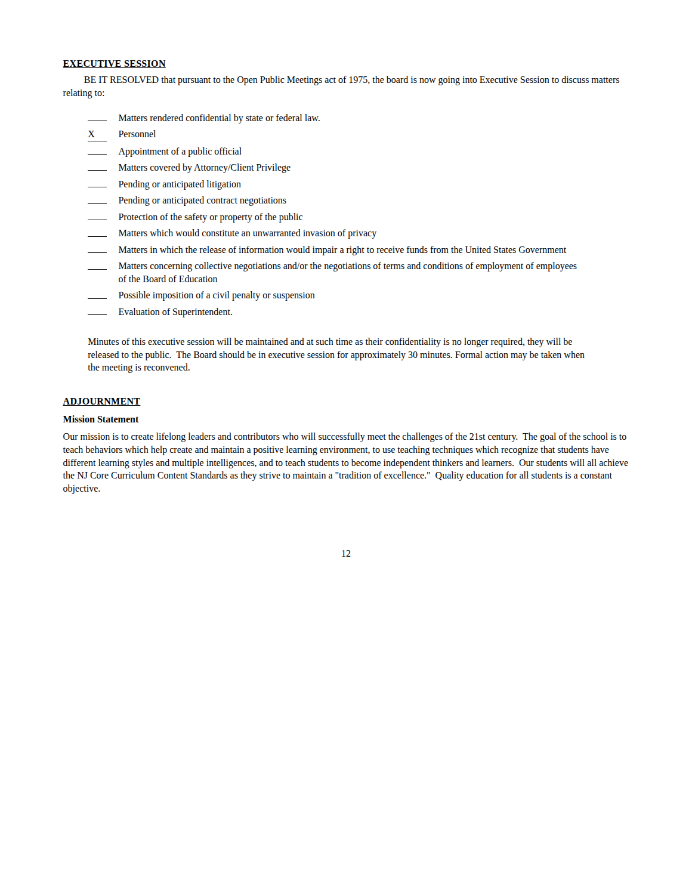EXECUTIVE SESSION
BE IT RESOLVED that pursuant to the Open Public Meetings act of 1975, the board is now going into Executive Session to discuss matters relating to:
| | Matters rendered confidential by state or federal law. |
| X | Personnel |
| | Appointment of a public official |
| | Matters covered by Attorney/Client Privilege |
| | Pending or anticipated litigation |
| | Pending or anticipated contract negotiations |
| | Protection of the safety or property of the public |
| | Matters which would constitute an unwarranted invasion of privacy |
| | Matters in which the release of information would impair a right to receive funds from the United States Government |
| | Matters concerning collective negotiations and/or the negotiations of terms and conditions of employment of employees of the Board of Education |
| | Possible imposition of a civil penalty or suspension |
| | Evaluation of Superintendent. |
Minutes of this executive session will be maintained and at such time as their confidentiality is no longer required, they will be released to the public. The Board should be in executive session for approximately 30 minutes. Formal action may be taken when the meeting is reconvened.
ADJOURNMENT
Mission Statement
Our mission is to create lifelong leaders and contributors who will successfully meet the challenges of the 21st century. The goal of the school is to teach behaviors which help create and maintain a positive learning environment, to use teaching techniques which recognize that students have different learning styles and multiple intelligences, and to teach students to become independent thinkers and learners. Our students will all achieve the NJ Core Curriculum Content Standards as they strive to maintain a "tradition of excellence." Quality education for all students is a constant objective.
12